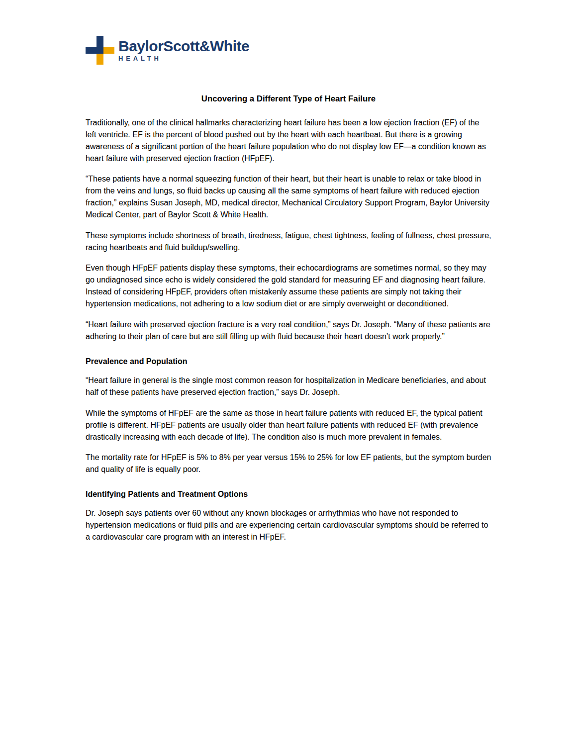BaylorScott&White
HEALTH
Uncovering a Different Type of Heart Failure
Traditionally, one of the clinical hallmarks characterizing heart failure has been a low ejection fraction (EF) of the left ventricle. EF is the percent of blood pushed out by the heart with each heartbeat. But there is a growing awareness of a significant portion of the heart failure population who do not display low EF—a condition known as heart failure with preserved ejection fraction (HFpEF).
“These patients have a normal squeezing function of their heart, but their heart is unable to relax or take blood in from the veins and lungs, so fluid backs up causing all the same symptoms of heart failure with reduced ejection fraction,” explains Susan Joseph, MD, medical director, Mechanical Circulatory Support Program, Baylor University Medical Center, part of Baylor Scott & White Health.
These symptoms include shortness of breath, tiredness, fatigue, chest tightness, feeling of fullness, chest pressure, racing heartbeats and fluid buildup/swelling.
Even though HFpEF patients display these symptoms, their echocardiograms are sometimes normal, so they may go undiagnosed since echo is widely considered the gold standard for measuring EF and diagnosing heart failure. Instead of considering HFpEF, providers often mistakenly assume these patients are simply not taking their hypertension medications, not adhering to a low sodium diet or are simply overweight or deconditioned.
“Heart failure with preserved ejection fracture is a very real condition,” says Dr. Joseph. “Many of these patients are adhering to their plan of care but are still filling up with fluid because their heart doesn’t work properly.”
Prevalence and Population
“Heart failure in general is the single most common reason for hospitalization in Medicare beneficiaries, and about half of these patients have preserved ejection fraction,” says Dr. Joseph.
While the symptoms of HFpEF are the same as those in heart failure patients with reduced EF, the typical patient profile is different. HFpEF patients are usually older than heart failure patients with reduced EF (with prevalence drastically increasing with each decade of life). The condition also is much more prevalent in females.
The mortality rate for HFpEF is 5% to 8% per year versus 15% to 25% for low EF patients, but the symptom burden and quality of life is equally poor.
Identifying Patients and Treatment Options
Dr. Joseph says patients over 60 without any known blockages or arrhythmias who have not responded to hypertension medications or fluid pills and are experiencing certain cardiovascular symptoms should be referred to a cardiovascular care program with an interest in HFpEF.